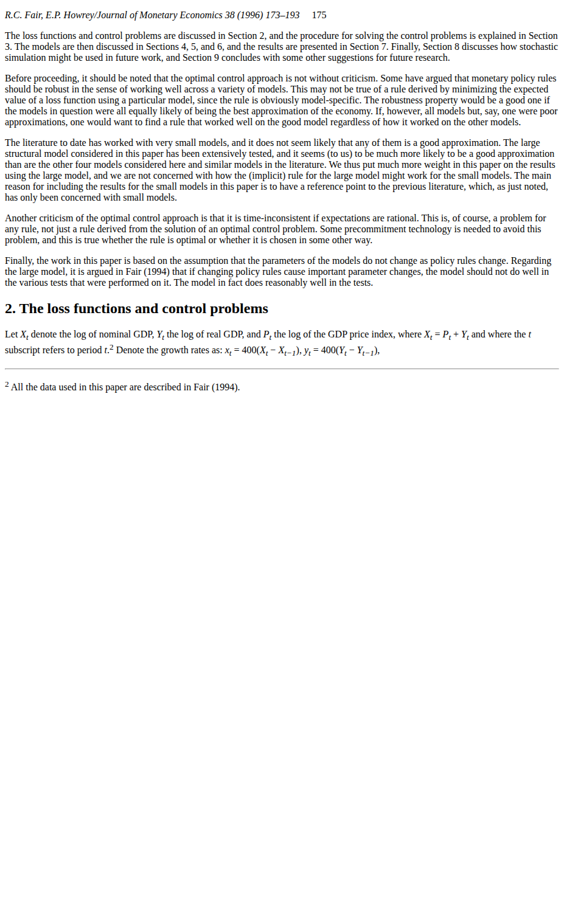R.C. Fair, E.P. Howrey/Journal of Monetary Economics 38 (1996) 173–193 175
The loss functions and control problems are discussed in Section 2, and the procedure for solving the control problems is explained in Section 3. The models are then discussed in Sections 4, 5, and 6, and the results are presented in Section 7. Finally, Section 8 discusses how stochastic simulation might be used in future work, and Section 9 concludes with some other suggestions for future research.
Before proceeding, it should be noted that the optimal control approach is not without criticism. Some have argued that monetary policy rules should be robust in the sense of working well across a variety of models. This may not be true of a rule derived by minimizing the expected value of a loss function using a particular model, since the rule is obviously model-specific. The robustness property would be a good one if the models in question were all equally likely of being the best approximation of the economy. If, however, all models but, say, one were poor approximations, one would want to find a rule that worked well on the good model regardless of how it worked on the other models.
The literature to date has worked with very small models, and it does not seem likely that any of them is a good approximation. The large structural model considered in this paper has been extensively tested, and it seems (to us) to be much more likely to be a good approximation than are the other four models considered here and similar models in the literature. We thus put much more weight in this paper on the results using the large model, and we are not concerned with how the (implicit) rule for the large model might work for the small models. The main reason for including the results for the small models in this paper is to have a reference point to the previous literature, which, as just noted, has only been concerned with small models.
Another criticism of the optimal control approach is that it is time-inconsistent if expectations are rational. This is, of course, a problem for any rule, not just a rule derived from the solution of an optimal control problem. Some precommitment technology is needed to avoid this problem, and this is true whether the rule is optimal or whether it is chosen in some other way.
Finally, the work in this paper is based on the assumption that the parameters of the models do not change as policy rules change. Regarding the large model, it is argued in Fair (1994) that if changing policy rules cause important parameter changes, the model should not do well in the various tests that were performed on it. The model in fact does reasonably well in the tests.
2. The loss functions and control problems
Let Xt denote the log of nominal GDP, Yt the log of real GDP, and Pt the log of the GDP price index, where Xt = Pt + Yt and where the t subscript refers to period t.2 Denote the growth rates as: xt = 400(Xt − Xt−1), yt = 400(Yt − Yt−1),
2 All the data used in this paper are described in Fair (1994).